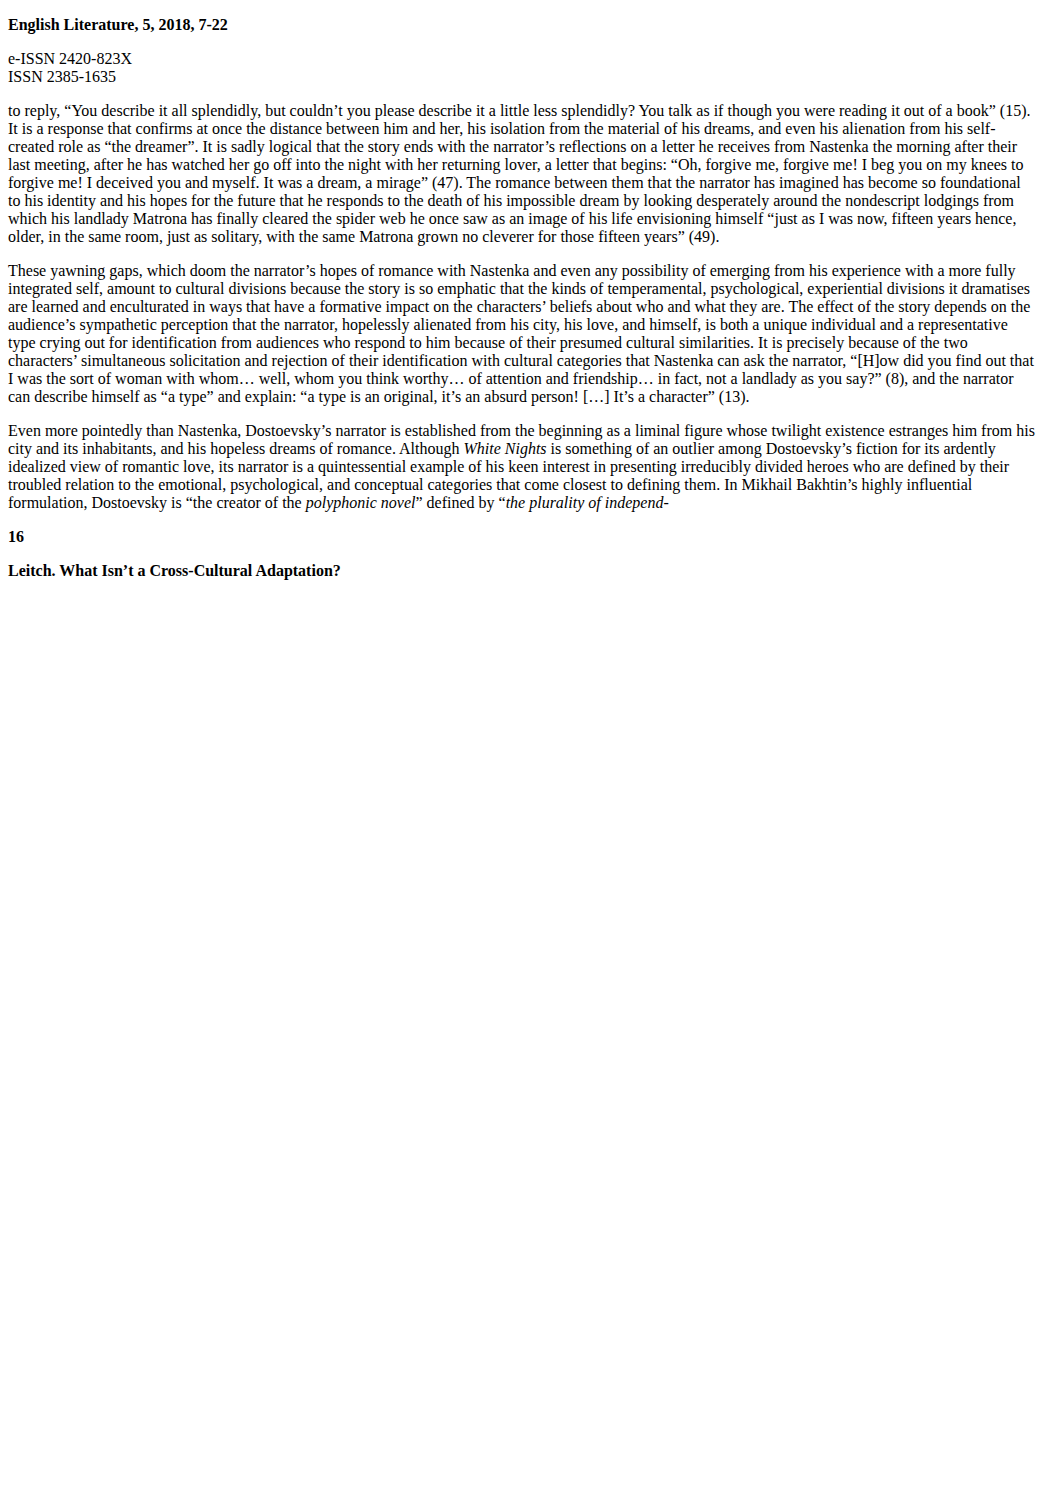English Literature, 5, 2018, 7-22
e-ISSN 2420-823X
ISSN 2385-1635
to reply, “You describe it all splendidly, but couldn’t you please describe it a little less splendidly? You talk as if though you were reading it out of a book” (15). It is a response that confirms at once the distance between him and her, his isolation from the material of his dreams, and even his alienation from his self-created role as “the dreamer”. It is sadly logical that the story ends with the narrator’s reflections on a letter he receives from Nastenka the morning after their last meeting, after he has watched her go off into the night with her returning lover, a letter that begins: “Oh, forgive me, forgive me! I beg you on my knees to forgive me! I deceived you and myself. It was a dream, a mirage” (47). The romance between them that the narrator has imagined has become so foundational to his identity and his hopes for the future that he responds to the death of his impossible dream by looking desperately around the nondescript lodgings from which his landlady Matrona has finally cleared the spider web he once saw as an image of his life envisioning himself “just as I was now, fifteen years hence, older, in the same room, just as solitary, with the same Matrona grown no cleverer for those fifteen years” (49).
These yawning gaps, which doom the narrator’s hopes of romance with Nastenka and even any possibility of emerging from his experience with a more fully integrated self, amount to cultural divisions because the story is so emphatic that the kinds of temperamental, psychological, experiential divisions it dramatises are learned and enculturated in ways that have a formative impact on the characters’ beliefs about who and what they are. The effect of the story depends on the audience’s sympathetic perception that the narrator, hopelessly alienated from his city, his love, and himself, is both a unique individual and a representative type crying out for identification from audiences who respond to him because of their presumed cultural similarities. It is precisely because of the two characters’ simultaneous solicitation and rejection of their identification with cultural categories that Nastenka can ask the narrator, “[H]ow did you find out that I was the sort of woman with whom… well, whom you think worthy… of attention and friendship… in fact, not a landlady as you say?” (8), and the narrator can describe himself as “a type” and explain: “a type is an original, it’s an absurd person! […] It’s a character” (13).
Even more pointedly than Nastenka, Dostoevsky’s narrator is established from the beginning as a liminal figure whose twilight existence estranges him from his city and its inhabitants, and his hopeless dreams of romance. Although White Nights is something of an outlier among Dostoevsky’s fiction for its ardently idealized view of romantic love, its narrator is a quintessential example of his keen interest in presenting irreducibly divided heroes who are defined by their troubled relation to the emotional, psychological, and conceptual categories that come closest to defining them. In Mikhail Bakhtin’s highly influential formulation, Dostoevsky is “the creator of the polyphonic novel” defined by “the plurality of independ-
16
Leitch. What Isn’t a Cross-Cultural Adaptation?